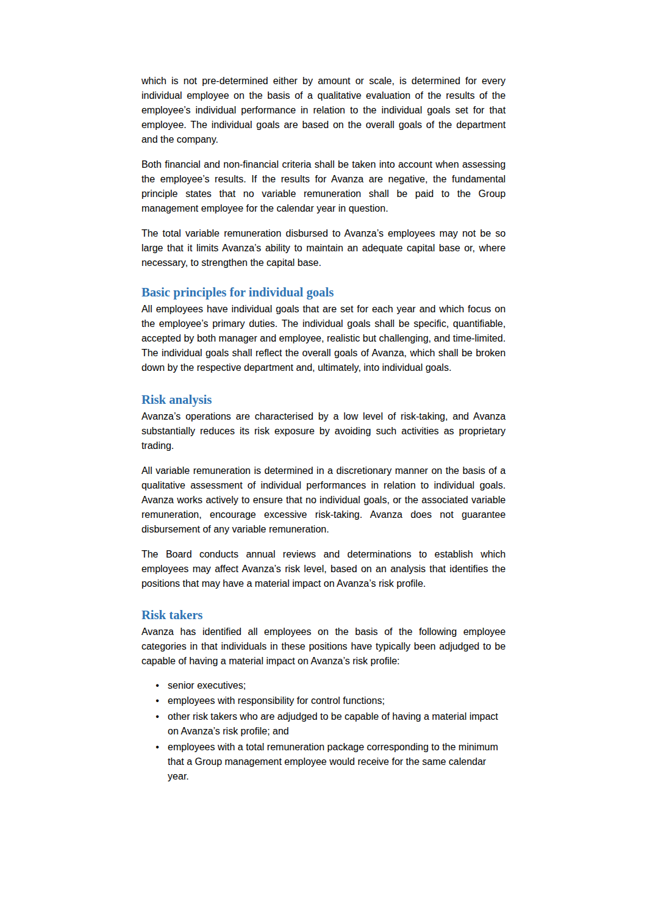which is not pre-determined either by amount or scale, is determined for every individual employee on the basis of a qualitative evaluation of the results of the employee’s individual performance in relation to the individual goals set for that employee. The individual goals are based on the overall goals of the department and the company.
Both financial and non-financial criteria shall be taken into account when assessing the employee’s results. If the results for Avanza are negative, the fundamental principle states that no variable remuneration shall be paid to the Group management employee for the calendar year in question.
The total variable remuneration disbursed to Avanza’s employees may not be so large that it limits Avanza’s ability to maintain an adequate capital base or, where necessary, to strengthen the capital base.
Basic principles for individual goals
All employees have individual goals that are set for each year and which focus on the employee’s primary duties. The individual goals shall be specific, quantifiable, accepted by both manager and employee, realistic but challenging, and time-limited. The individual goals shall reflect the overall goals of Avanza, which shall be broken down by the respective department and, ultimately, into individual goals.
Risk analysis
Avanza’s operations are characterised by a low level of risk-taking, and Avanza substantially reduces its risk exposure by avoiding such activities as proprietary trading.
All variable remuneration is determined in a discretionary manner on the basis of a qualitative assessment of individual performances in relation to individual goals. Avanza works actively to ensure that no individual goals, or the associated variable remuneration, encourage excessive risk-taking. Avanza does not guarantee disbursement of any variable remuneration.
The Board conducts annual reviews and determinations to establish which employees may affect Avanza’s risk level, based on an analysis that identifies the positions that may have a material impact on Avanza’s risk profile.
Risk takers
Avanza has identified all employees on the basis of the following employee categories in that individuals in these positions have typically been adjudged to be capable of having a material impact on Avanza’s risk profile:
senior executives;
employees with responsibility for control functions;
other risk takers who are adjudged to be capable of having a material impact on Avanza’s risk profile; and
employees with a total remuneration package corresponding to the minimum that a Group management employee would receive for the same calendar year.